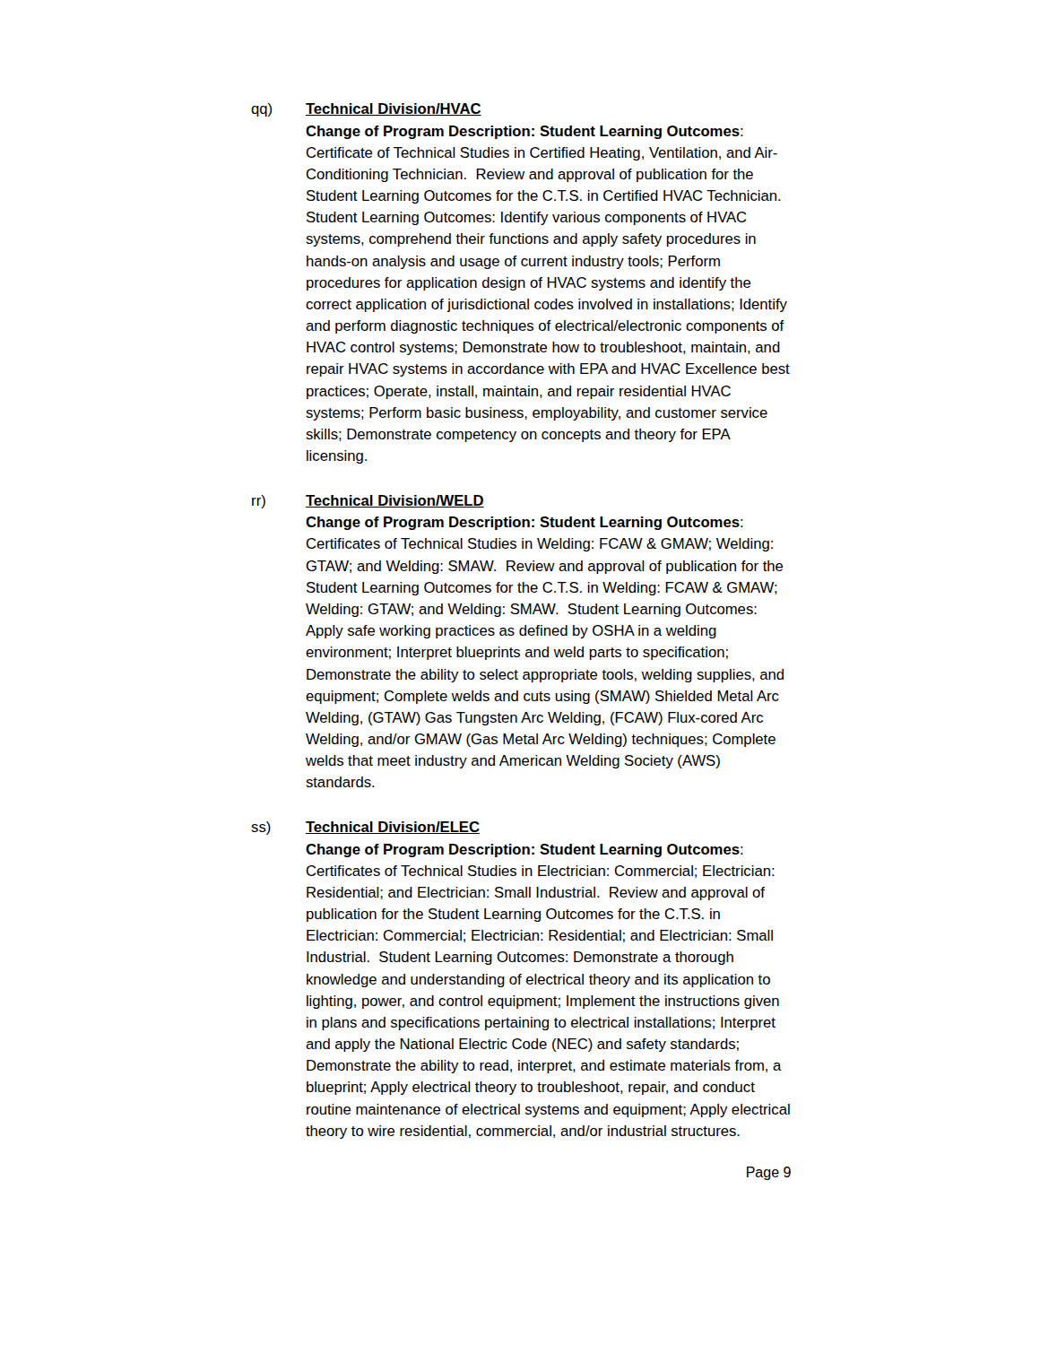qq)
Technical Division/HVAC
Change of Program Description: Student Learning Outcomes: Certificate of Technical Studies in Certified Heating, Ventilation, and Air-Conditioning Technician. Review and approval of publication for the Student Learning Outcomes for the C.T.S. in Certified HVAC Technician. Student Learning Outcomes: Identify various components of HVAC systems, comprehend their functions and apply safety procedures in hands-on analysis and usage of current industry tools; Perform procedures for application design of HVAC systems and identify the correct application of jurisdictional codes involved in installations; Identify and perform diagnostic techniques of electrical/electronic components of HVAC control systems; Demonstrate how to troubleshoot, maintain, and repair HVAC systems in accordance with EPA and HVAC Excellence best practices; Operate, install, maintain, and repair residential HVAC systems; Perform basic business, employability, and customer service skills; Demonstrate competency on concepts and theory for EPA licensing.
rr)
Technical Division/WELD
Change of Program Description: Student Learning Outcomes: Certificates of Technical Studies in Welding: FCAW & GMAW; Welding: GTAW; and Welding: SMAW. Review and approval of publication for the Student Learning Outcomes for the C.T.S. in Welding: FCAW & GMAW; Welding: GTAW; and Welding: SMAW. Student Learning Outcomes: Apply safe working practices as defined by OSHA in a welding environment; Interpret blueprints and weld parts to specification; Demonstrate the ability to select appropriate tools, welding supplies, and equipment; Complete welds and cuts using (SMAW) Shielded Metal Arc Welding, (GTAW) Gas Tungsten Arc Welding, (FCAW) Flux-cored Arc Welding, and/or GMAW (Gas Metal Arc Welding) techniques; Complete welds that meet industry and American Welding Society (AWS) standards.
ss)
Technical Division/ELEC
Change of Program Description: Student Learning Outcomes: Certificates of Technical Studies in Electrician: Commercial; Electrician: Residential; and Electrician: Small Industrial. Review and approval of publication for the Student Learning Outcomes for the C.T.S. in Electrician: Commercial; Electrician: Residential; and Electrician: Small Industrial. Student Learning Outcomes: Demonstrate a thorough knowledge and understanding of electrical theory and its application to lighting, power, and control equipment; Implement the instructions given in plans and specifications pertaining to electrical installations; Interpret and apply the National Electric Code (NEC) and safety standards; Demonstrate the ability to read, interpret, and estimate materials from, a blueprint; Apply electrical theory to troubleshoot, repair, and conduct routine maintenance of electrical systems and equipment; Apply electrical theory to wire residential, commercial, and/or industrial structures.
Page 9